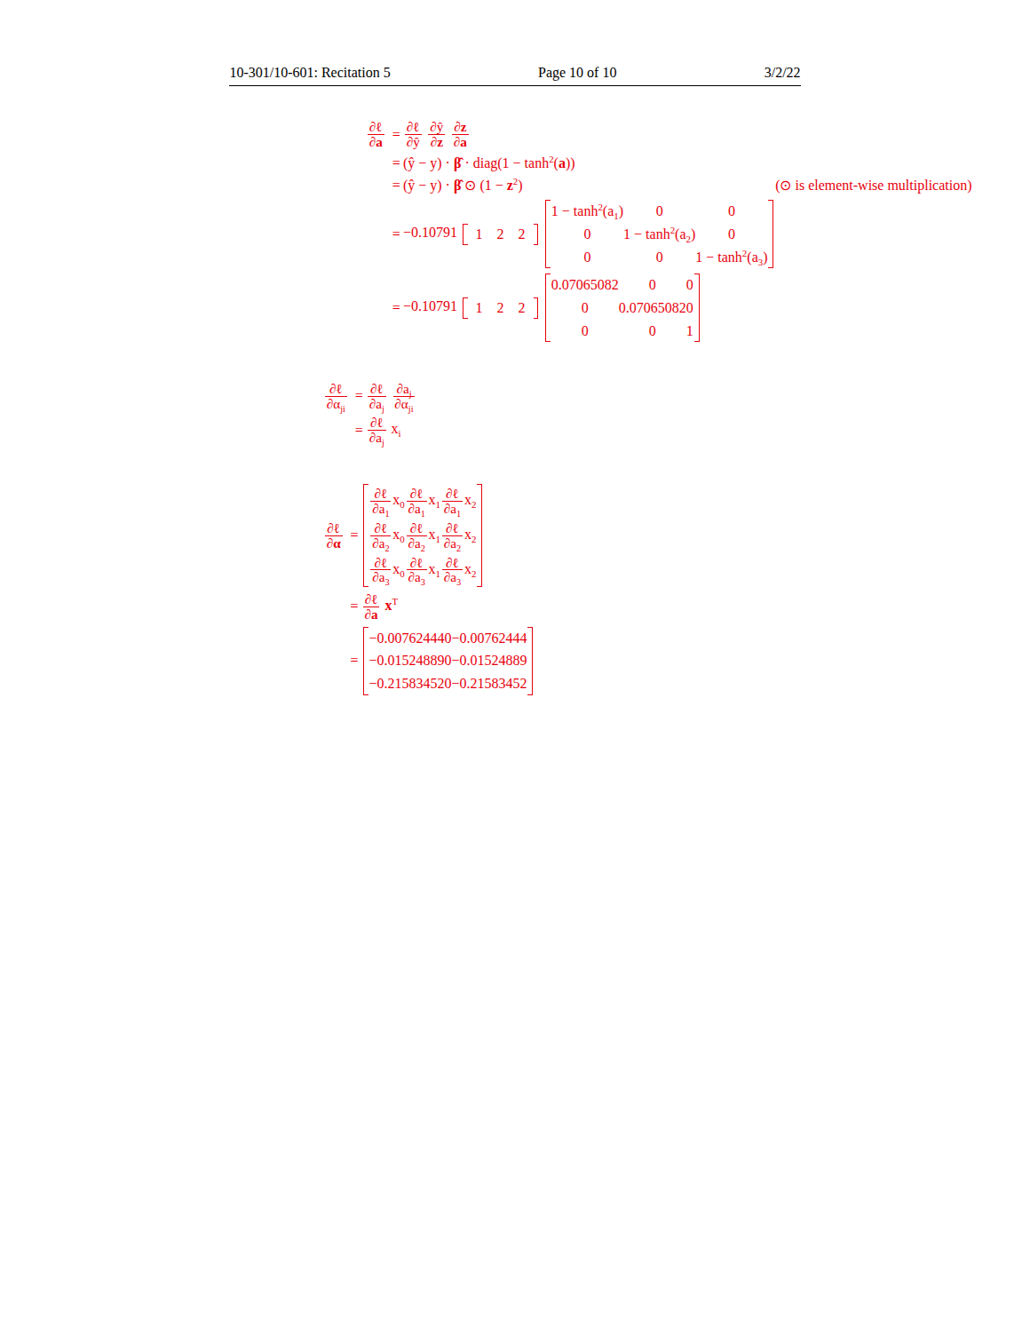10-301/10-601: Recitation 5 Page 10 of 10 3/2/22
| ∂ℓ ∂ a | = | ∂ℓ ∂ ŷ ∂ ŷ ∂ z ∂ z ∂ a | |
| | = | (ŷ − y) · β̂ · diag(1 − tanh 2 ( a )) | |
| | = | (ŷ − y) · β̂ ⊙ (1 − z 2 ) | (⊙ is element-wise multiplication) |
| | = | −0.10791 / 1 / 2 / 2 / / 1 − tanh 2 (a 1 ) / 0 / 0 / / 0 / 1 − tanh 2 (a 2 ) / 0 / / 0 / 0 / 1 − tanh 2 (a 3 ) / | |
| | = | −0.10791 / 1 / 2 / 2 / / 0.07065082 / 0 / 0 / / 0 / 0.07065082 / 0 / / 0 / 0 / 1 / | |
| ∂ℓ ∂α ji | = | ∂ℓ ∂a j ∂a j ∂α ji |
| | = | ∂ℓ ∂a j x i |
| ∂ℓ ∂ α | = | / ∂ℓ ∂a 1 x 0 / ∂ℓ ∂a 1 x 1 / ∂ℓ ∂a 1 x 2 / / ∂ℓ ∂a 2 x 0 / ∂ℓ ∂a 2 x 1 / ∂ℓ ∂a 2 x 2 / / ∂ℓ ∂a 3 x 0 / ∂ℓ ∂a 3 x 1 / ∂ℓ ∂a 3 x 2 / |
| | = | ∂ℓ ∂ a x T |
| | = | / −0.00762444 / 0 / −0.00762444 / / −0.01524889 / 0 / −0.01524889 / / −0.21583452 / 0 / −0.21583452 / |